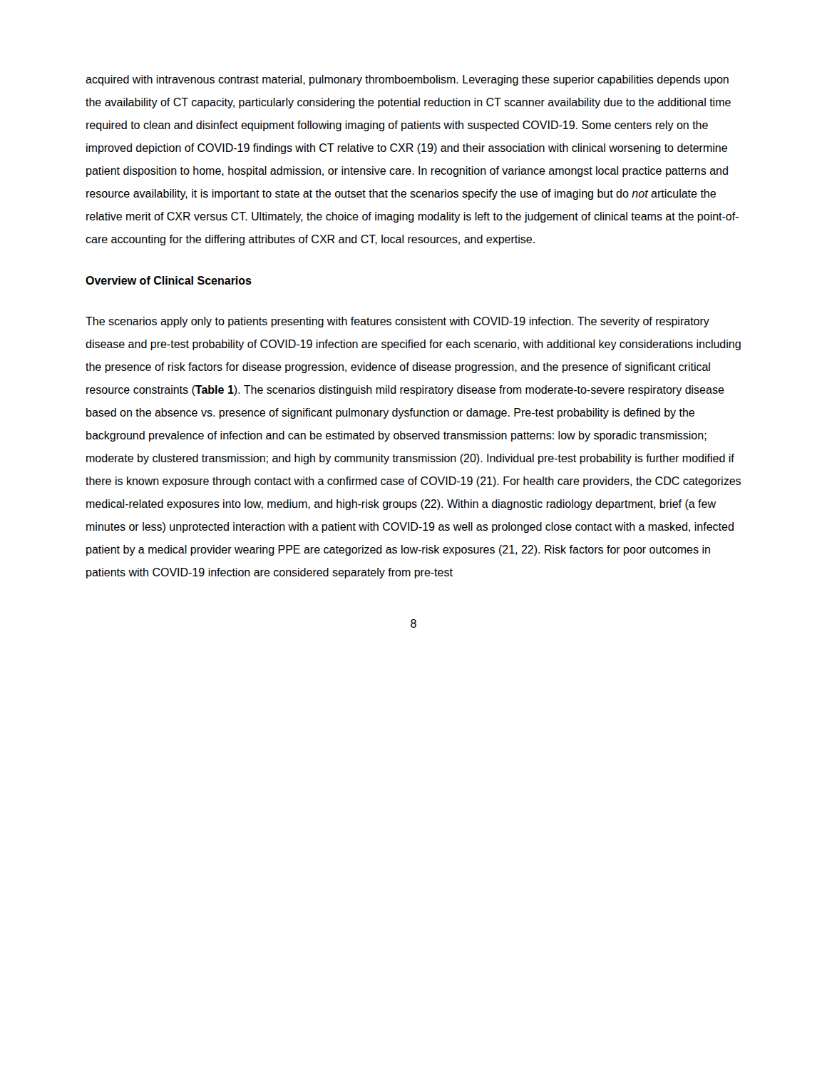acquired with intravenous contrast material, pulmonary thromboembolism. Leveraging these superior capabilities depends upon the availability of CT capacity, particularly considering the potential reduction in CT scanner availability due to the additional time required to clean and disinfect equipment following imaging of patients with suspected COVID-19. Some centers rely on the improved depiction of COVID-19 findings with CT relative to CXR (19) and their association with clinical worsening to determine patient disposition to home, hospital admission, or intensive care. In recognition of variance amongst local practice patterns and resource availability, it is important to state at the outset that the scenarios specify the use of imaging but do not articulate the relative merit of CXR versus CT. Ultimately, the choice of imaging modality is left to the judgement of clinical teams at the point-of-care accounting for the differing attributes of CXR and CT, local resources, and expertise.
Overview of Clinical Scenarios
The scenarios apply only to patients presenting with features consistent with COVID-19 infection. The severity of respiratory disease and pre-test probability of COVID-19 infection are specified for each scenario, with additional key considerations including the presence of risk factors for disease progression, evidence of disease progression, and the presence of significant critical resource constraints (Table 1). The scenarios distinguish mild respiratory disease from moderate-to-severe respiratory disease based on the absence vs. presence of significant pulmonary dysfunction or damage. Pre-test probability is defined by the background prevalence of infection and can be estimated by observed transmission patterns: low by sporadic transmission; moderate by clustered transmission; and high by community transmission (20). Individual pre-test probability is further modified if there is known exposure through contact with a confirmed case of COVID-19 (21). For health care providers, the CDC categorizes medical-related exposures into low, medium, and high-risk groups (22). Within a diagnostic radiology department, brief (a few minutes or less) unprotected interaction with a patient with COVID-19 as well as prolonged close contact with a masked, infected patient by a medical provider wearing PPE are categorized as low-risk exposures (21, 22). Risk factors for poor outcomes in patients with COVID-19 infection are considered separately from pre-test
8